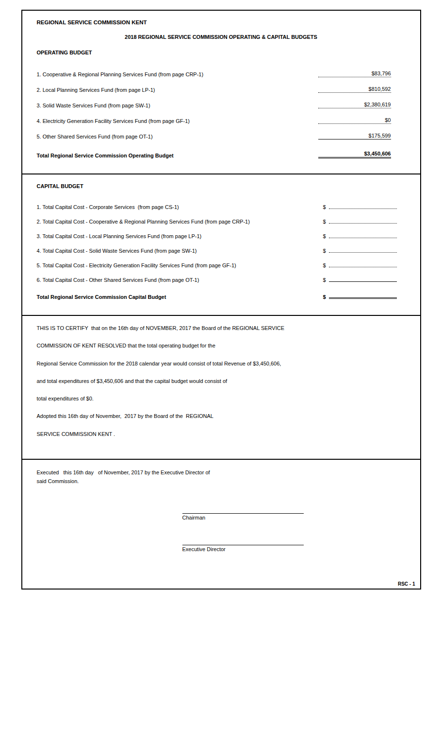REGIONAL SERVICE COMMISSION KENT
2018 REGIONAL SERVICE COMMISSION OPERATING & CAPITAL BUDGETS
OPERATING BUDGET
| 1. Cooperative & Regional Planning Services Fund (from page CRP-1) | $83,796 |
| 2. Local Planning Services Fund (from page LP-1) | $810,592 |
| 3. Solid Waste Services Fund (from page SW-1) | $2,380,619 |
| 4. Electricity Generation Facility Services Fund (from page GF-1) | $0 |
| 5. Other Shared Services Fund (from page OT-1) | $175,599 |
| Total Regional Service Commission Operating Budget | $3,450,606 |
CAPITAL BUDGET
| 1. Total Capital Cost - Corporate Services (from page CS-1) | $ |
| 2. Total Capital Cost - Cooperative & Regional Planning Services Fund (from page CRP-1) | $ |
| 3. Total Capital Cost - Local Planning Services Fund (from page LP-1) | $ |
| 4. Total Capital Cost - Solid Waste Services Fund (from page SW-1) | $ |
| 5. Total Capital Cost - Electricity Generation Facility Services Fund (from page GF-1) | $ |
| 6. Total Capital Cost - Other Shared Services Fund (from page OT-1) | $ |
| Total Regional Service Commission Capital Budget | $ |
THIS IS TO CERTIFY that on the 16th day of NOVEMBER, 2017 the Board of the REGIONAL SERVICE
COMMISSION OF KENT RESOLVED that the total operating budget for the
Regional Service Commission for the 2018 calendar year would consist of total Revenue of $3,450,606,
and total expenditures of $3,450,606 and that the capital budget would consist of
total expenditures of $0.
Adopted this 16th day of November, 2017 by the Board of the REGIONAL
SERVICE COMMISSION KENT .
Executed this 16th day of November, 2017 by the Executive Director of
said Commission.
Chairman
Executive Director
RSC - 1